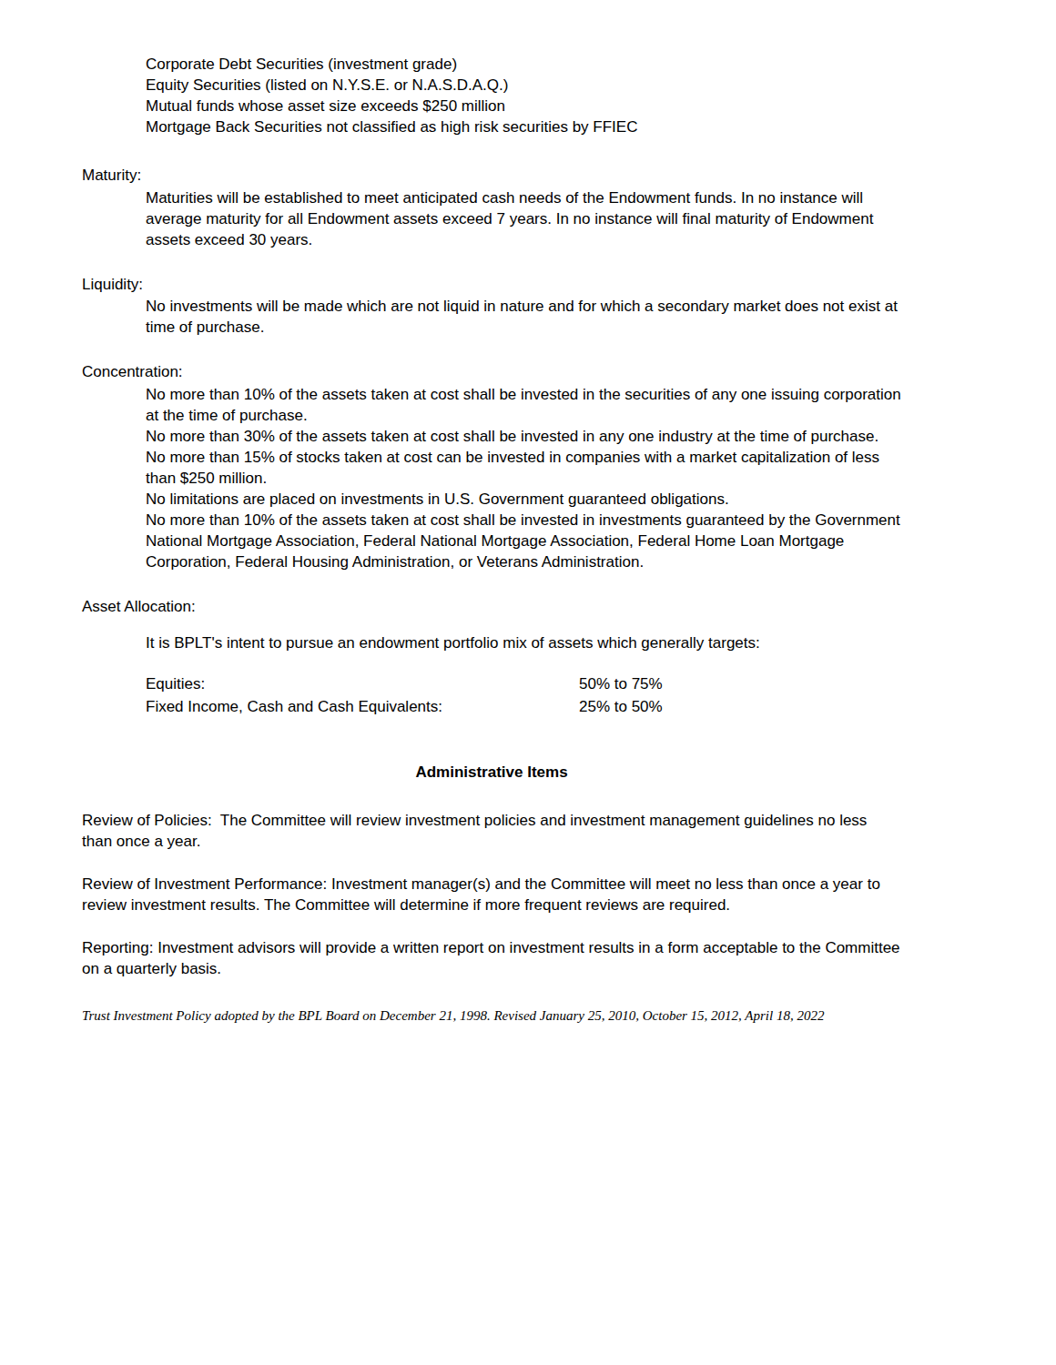Corporate Debt Securities (investment grade)
Equity Securities (listed on N.Y.S.E. or N.A.S.D.A.Q.)
Mutual funds whose asset size exceeds $250 million
Mortgage Back Securities not classified as high risk securities by FFIEC
Maturity:
Maturities will be established to meet anticipated cash needs of the Endowment funds. In no instance will average maturity for all Endowment assets exceed 7 years. In no instance will final maturity of Endowment assets exceed 30 years.
Liquidity:
No investments will be made which are not liquid in nature and for which a secondary market does not exist at time of purchase.
Concentration:
No more than 10% of the assets taken at cost shall be invested in the securities of any one issuing corporation at the time of purchase.
No more than 30% of the assets taken at cost shall be invested in any one industry at the time of purchase.
No more than 15% of stocks taken at cost can be invested in companies with a market capitalization of less than $250 million.
No limitations are placed on investments in U.S. Government guaranteed obligations.
No more than 10% of the assets taken at cost shall be invested in investments guaranteed by the Government National Mortgage Association, Federal National Mortgage Association, Federal Home Loan Mortgage Corporation, Federal Housing Administration, or Veterans Administration.
Asset Allocation:
It is BPLT's intent to pursue an endowment portfolio mix of assets which generally targets:
| Equities: | 50% to 75% |
| Fixed Income, Cash and Cash Equivalents: | 25% to 50% |
Administrative Items
Review of Policies: The Committee will review investment policies and investment management guidelines no less than once a year.
Review of Investment Performance: Investment manager(s) and the Committee will meet no less than once a year to review investment results. The Committee will determine if more frequent reviews are required.
Reporting: Investment advisors will provide a written report on investment results in a form acceptable to the Committee on a quarterly basis.
Trust Investment Policy adopted by the BPL Board on December 21, 1998. Revised January 25, 2010, October 15, 2012, April 18, 2022